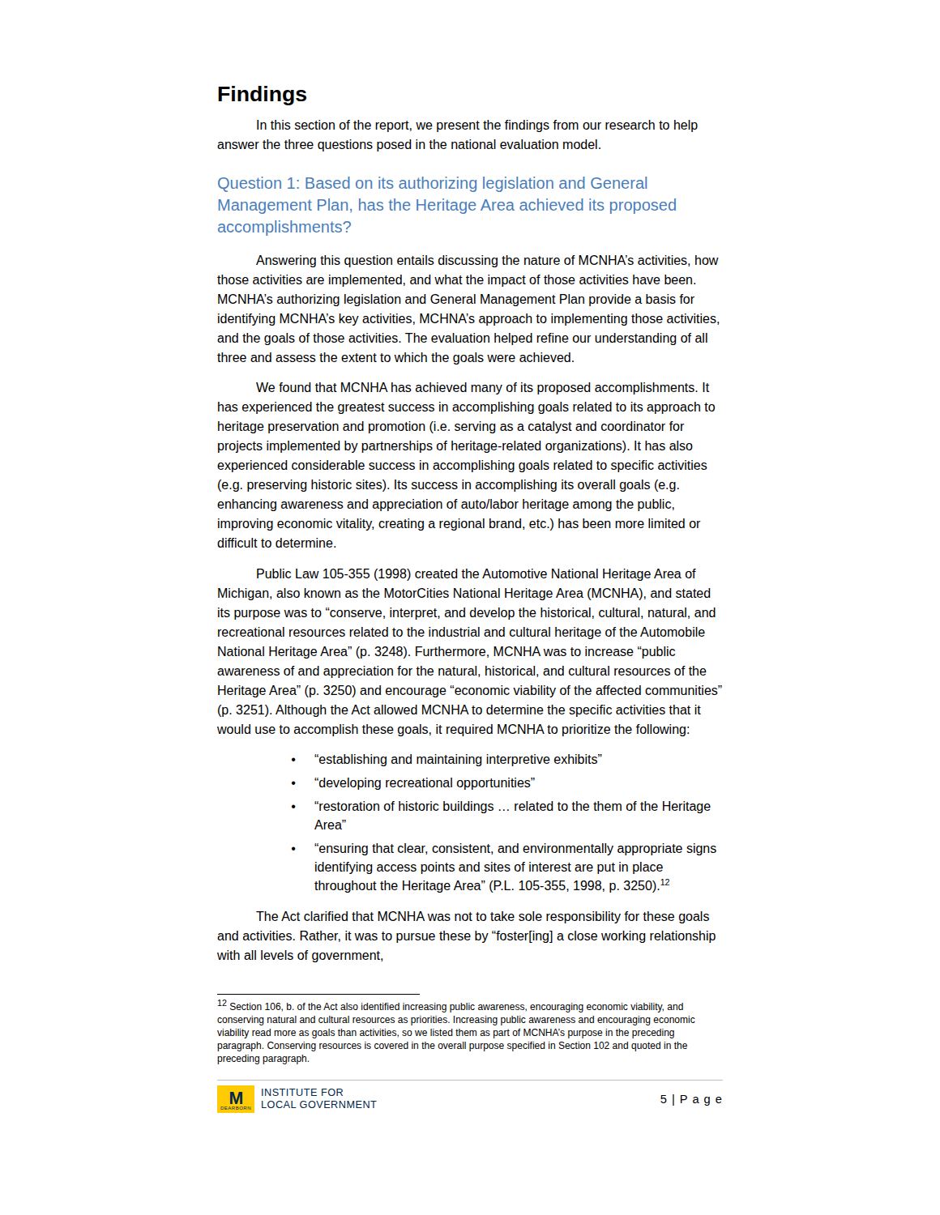Findings
In this section of the report, we present the findings from our research to help answer the three questions posed in the national evaluation model.
Question 1: Based on its authorizing legislation and General Management Plan, has the Heritage Area achieved its proposed accomplishments?
Answering this question entails discussing the nature of MCNHA’s activities, how those activities are implemented, and what the impact of those activities have been. MCNHA’s authorizing legislation and General Management Plan provide a basis for identifying MCNHA’s key activities, MCHNA’s approach to implementing those activities, and the goals of those activities. The evaluation helped refine our understanding of all three and assess the extent to which the goals were achieved.
We found that MCNHA has achieved many of its proposed accomplishments. It has experienced the greatest success in accomplishing goals related to its approach to heritage preservation and promotion (i.e. serving as a catalyst and coordinator for projects implemented by partnerships of heritage-related organizations). It has also experienced considerable success in accomplishing goals related to specific activities (e.g. preserving historic sites). Its success in accomplishing its overall goals (e.g. enhancing awareness and appreciation of auto/labor heritage among the public, improving economic vitality, creating a regional brand, etc.) has been more limited or difficult to determine.
Public Law 105-355 (1998) created the Automotive National Heritage Area of Michigan, also known as the MotorCities National Heritage Area (MCNHA), and stated its purpose was to “conserve, interpret, and develop the historical, cultural, natural, and recreational resources related to the industrial and cultural heritage of the Automobile National Heritage Area” (p. 3248). Furthermore, MCNHA was to increase “public awareness of and appreciation for the natural, historical, and cultural resources of the Heritage Area” (p. 3250) and encourage “economic viability of the affected communities” (p. 3251). Although the Act allowed MCNHA to determine the specific activities that it would use to accomplish these goals, it required MCNHA to prioritize the following:
“establishing and maintaining interpretive exhibits”
“developing recreational opportunities”
“restoration of historic buildings … related to the them of the Heritage Area”
“ensuring that clear, consistent, and environmentally appropriate signs identifying access points and sites of interest are put in place throughout the Heritage Area” (P.L. 105-355, 1998, p. 3250).12
The Act clarified that MCNHA was not to take sole responsibility for these goals and activities. Rather, it was to pursue these by “foster[ing] a close working relationship with all levels of government,
12 Section 106, b. of the Act also identified increasing public awareness, encouraging economic viability, and conserving natural and cultural resources as priorities. Increasing public awareness and encouraging economic viability read more as goals than activities, so we listed them as part of MCNHA’s purpose in the preceding paragraph. Conserving resources is covered in the overall purpose specified in Section 102 and quoted in the preceding paragraph.
MDEARBORN
INSTITUTE FOR LOCAL GOVERNMENT
5 | P a g e